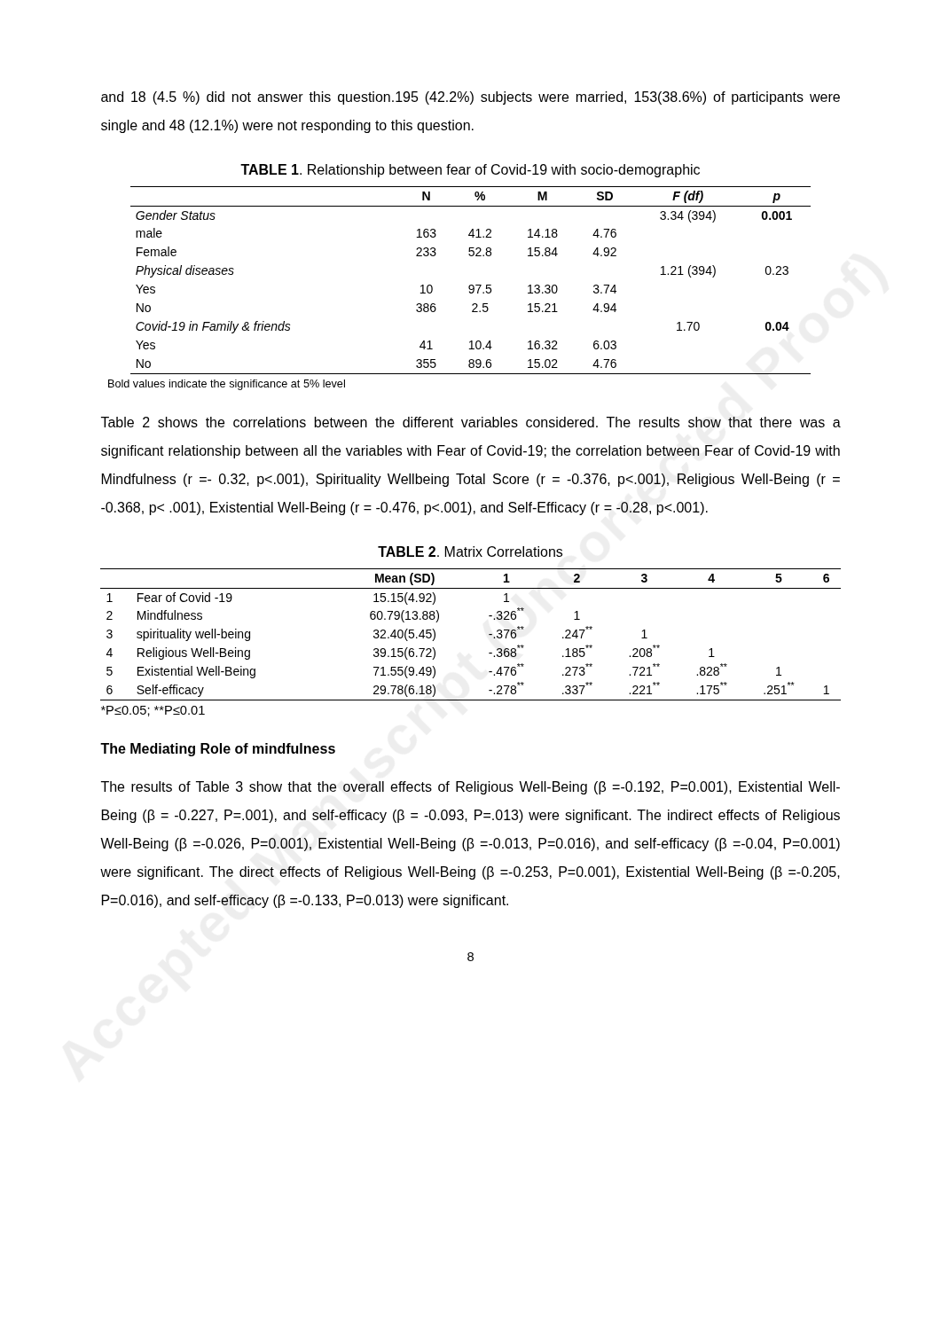Accepted Manuscript (Uncorrected Proof)
and 18 (4.5 %) did not answer this question.195 (42.2%) subjects were married, 153(38.6%) of participants were single and 48 (12.1%) were not responding to this question.
TABLE 1. Relationship between fear of Covid-19 with socio-demographic
| | N | % | M | SD | F (df) | p |
| --- | --- | --- | --- | --- | --- | --- |
| Gender Status | | | | | 3.34 (394) | 0.001 |
| male | 163 | 41.2 | 14.18 | 4.76 | | |
| Female | 233 | 52.8 | 15.84 | 4.92 | | |
| Physical diseases | | | | | 1.21 (394) | 0.23 |
| Yes | 10 | 97.5 | 13.30 | 3.74 | | |
| No | 386 | 2.5 | 15.21 | 4.94 | | |
| Covid-19 in Family & friends | | | | | 1.70 | 0.04 |
| Yes | 41 | 10.4 | 16.32 | 6.03 | | |
| No | 355 | 89.6 | 15.02 | 4.76 | | |
Bold values indicate the significance at 5% level
Table 2 shows the correlations between the different variables considered. The results show that there was a significant relationship between all the variables with Fear of Covid-19; the correlation between Fear of Covid-19 with Mindfulness (r =- 0.32, p<.001), Spirituality Wellbeing Total Score (r = -0.376, p<.001), Religious Well-Being (r = -0.368, p< .001), Existential Well-Being (r = -0.476, p<.001), and Self-Efficacy (r = -0.28, p<.001).
TABLE 2. Matrix Correlations
| | | Mean (SD) | 1 | 2 | 3 | 4 | 5 | 6 |
| --- | --- | --- | --- | --- | --- | --- | --- | --- |
| 1 | Fear of Covid -19 | 15.15(4.92) | 1 | | | | | |
| 2 | Mindfulness | 60.79(13.88) | -.326 ** | 1 | | | | |
| 3 | spirituality well-being | 32.40(5.45) | -.376 ** | .247 ** | 1 | | | |
| 4 | Religious Well-Being | 39.15(6.72) | -.368 ** | .185 ** | .208 ** | 1 | | |
| 5 | Existential Well-Being | 71.55(9.49) | -.476 ** | .273 ** | .721 ** | .828 ** | 1 | |
| 6 | Self-efficacy | 29.78(6.18) | -.278 ** | .337 ** | .221 ** | .175 ** | .251 ** | 1 |
*P≤0.05; **P≤0.01
The Mediating Role of mindfulness
The results of Table 3 show that the overall effects of Religious Well-Being (β =-0.192, P=0.001), Existential Well-Being (β = -0.227, P=.001), and self-efficacy (β = -0.093, P=.013) were significant. The indirect effects of Religious Well-Being (β =-0.026, P=0.001), Existential Well-Being (β =-0.013, P=0.016), and self-efficacy (β =-0.04, P=0.001) were significant. The direct effects of Religious Well-Being (β =-0.253, P=0.001), Existential Well-Being (β =-0.205, P=0.016), and self-efficacy (β =-0.133, P=0.013) were significant.
8